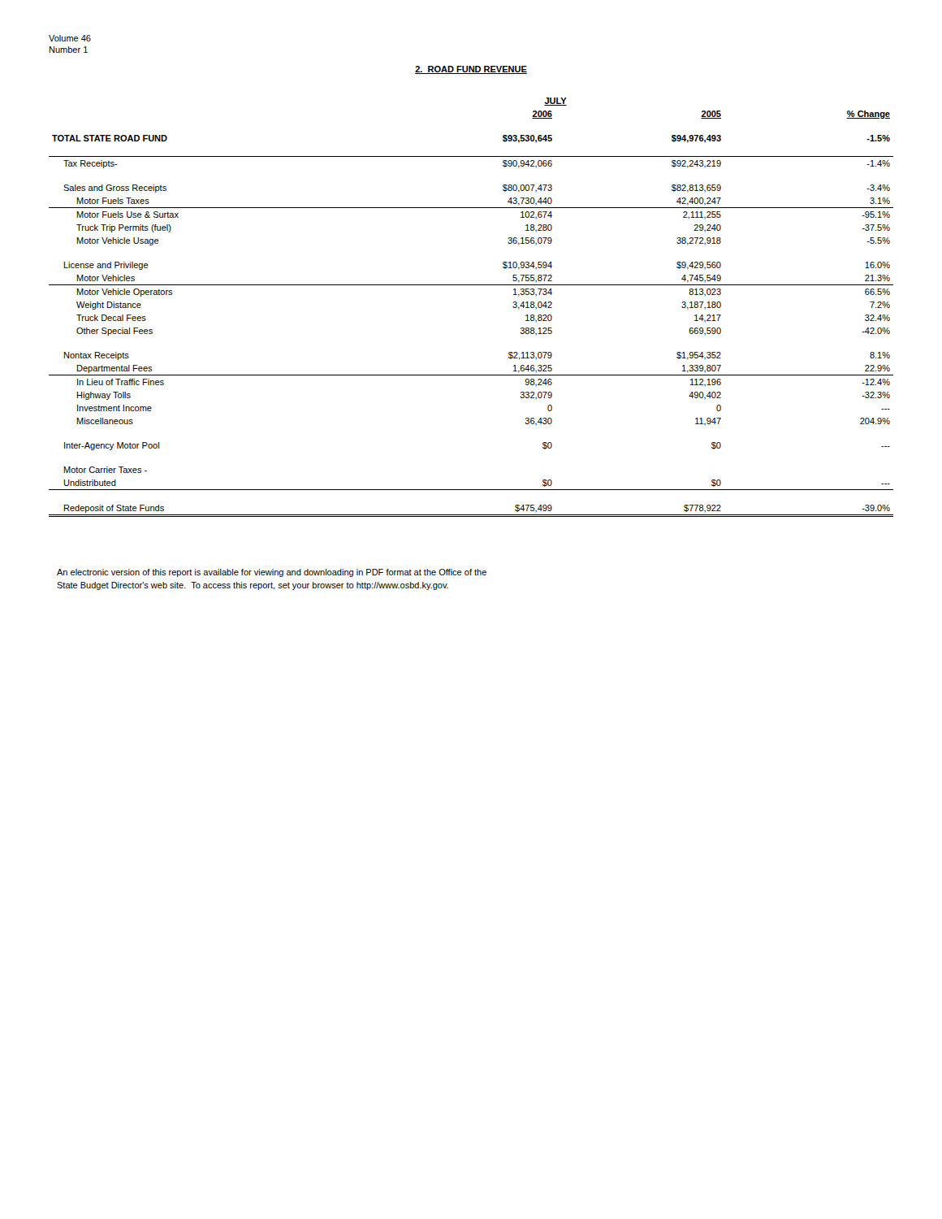Volume 46
Number 1
2. ROAD FUND REVENUE
| | JULY | |
| | 2006 | 2005 | % Change |
| TOTAL STATE ROAD FUND | $93,530,645 | $94,976,493 | -1.5% |
| Tax Receipts- | $90,942,066 | $92,243,219 | -1.4% |
| Sales and Gross Receipts | $80,007,473 | $82,813,659 | -3.4% |
| Motor Fuels Taxes | 43,730,440 | 42,400,247 | 3.1% |
| Motor Fuels Use & Surtax | 102,674 | 2,111,255 | -95.1% |
| Truck Trip Permits (fuel) | 18,280 | 29,240 | -37.5% |
| Motor Vehicle Usage | 36,156,079 | 38,272,918 | -5.5% |
| License and Privilege | $10,934,594 | $9,429,560 | 16.0% |
| Motor Vehicles | 5,755,872 | 4,745,549 | 21.3% |
| Motor Vehicle Operators | 1,353,734 | 813,023 | 66.5% |
| Weight Distance | 3,418,042 | 3,187,180 | 7.2% |
| Truck Decal Fees | 18,820 | 14,217 | 32.4% |
| Other Special Fees | 388,125 | 669,590 | -42.0% |
| Nontax Receipts | $2,113,079 | $1,954,352 | 8.1% |
| Departmental Fees | 1,646,325 | 1,339,807 | 22.9% |
| In Lieu of Traffic Fines | 98,246 | 112,196 | -12.4% |
| Highway Tolls | 332,079 | 490,402 | -32.3% |
| Investment Income | 0 | 0 | --- |
| Miscellaneous | 36,430 | 11,947 | 204.9% |
| Inter-Agency Motor Pool | $0 | $0 | --- |
| Motor Carrier Taxes - | | | |
| Undistributed | $0 | $0 | --- |
| Redeposit of State Funds | $475,499 | $778,922 | -39.0% |
An electronic version of this report is available for viewing and downloading in PDF format at the Office of the
State Budget Director's web site. To access this report, set your browser to http://www.osbd.ky.gov.